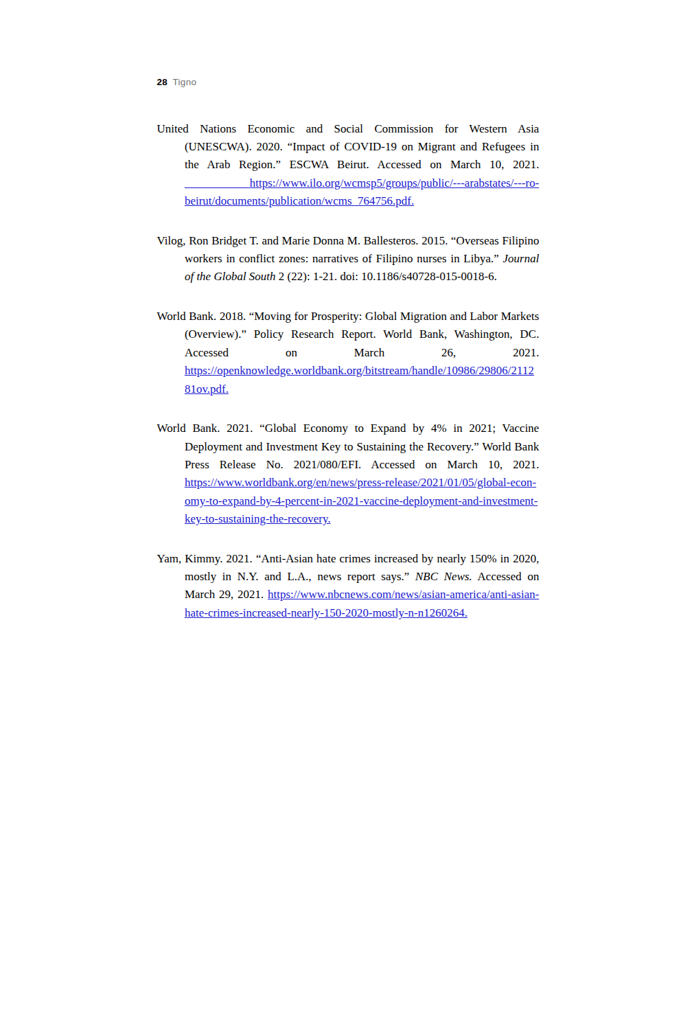28 Tigno
United Nations Economic and Social Commission for Western Asia (UNESCWA). 2020. “Impact of COVID-19 on Migrant and Refugees in the Arab Region.” ESCWA Beirut. Accessed on March 10, 2021. https://www.ilo.org/wcmsp5/groups/public/---arabstates/---ro-beirut/documents/publication/wcms_764756.pdf.
Vilog, Ron Bridget T. and Marie Donna M. Ballesteros. 2015. “Overseas Filipino workers in conflict zones: narratives of Filipino nurses in Libya.” Journal of the Global South 2 (22): 1-21. doi: 10.1186/s40728-015-0018-6.
World Bank. 2018. “Moving for Prosperity: Global Migration and Labor Markets (Overview).” Policy Research Report. World Bank, Washington, DC. Accessed on March 26, 2021. https://openknowledge.worldbank.org/bitstream/handle/10986/29806/211281ov.pdf.
World Bank. 2021. “Global Economy to Expand by 4% in 2021; Vaccine Deployment and Investment Key to Sustaining the Recovery.” World Bank Press Release No. 2021/080/EFI. Accessed on March 10, 2021. https://www.worldbank.org/en/news/press-release/2021/01/05/global-economy-to-expand-by-4-percent-in-2021-vaccine-deployment-and-investment-key-to-sustaining-the-recovery.
Yam, Kimmy. 2021. “Anti-Asian hate crimes increased by nearly 150% in 2020, mostly in N.Y. and L.A., news report says.” NBC News. Accessed on March 29, 2021. https://www.nbcnews.com/news/asian-america/anti-asian-hate-crimes-increased-nearly-150-2020-mostly-n-n1260264.